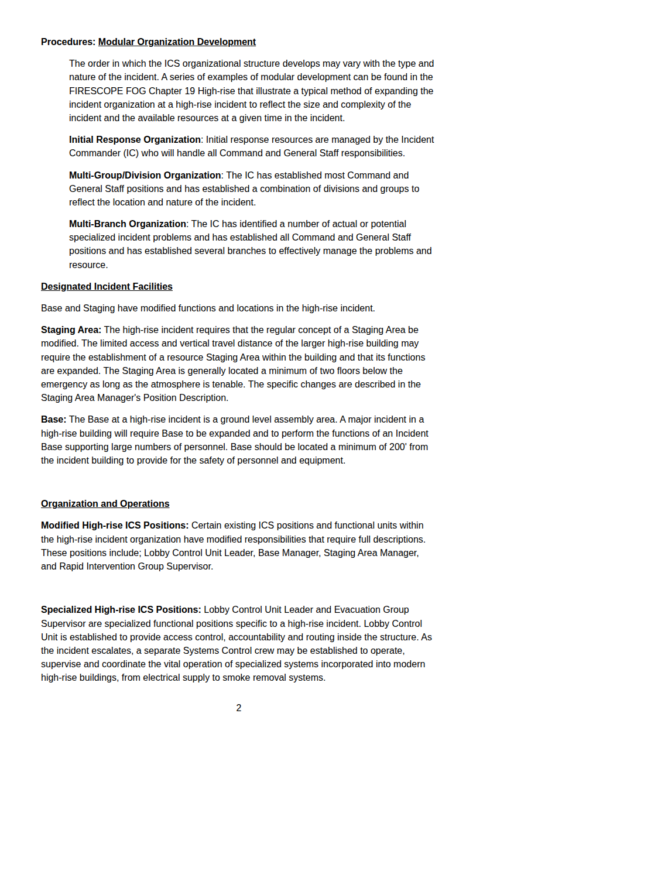Procedures: Modular Organization Development
The order in which the ICS organizational structure develops may vary with the type and nature of the incident. A series of examples of modular development can be found in the FIRESCOPE FOG Chapter 19 High-rise that illustrate a typical method of expanding the incident organization at a high-rise incident to reflect the size and complexity of the incident and the available resources at a given time in the incident.
Initial Response Organization: Initial response resources are managed by the Incident Commander (IC) who will handle all Command and General Staff responsibilities.
Multi-Group/Division Organization: The IC has established most Command and General Staff positions and has established a combination of divisions and groups to reflect the location and nature of the incident.
Multi-Branch Organization: The IC has identified a number of actual or potential specialized incident problems and has established all Command and General Staff positions and has established several branches to effectively manage the problems and resource.
Designated Incident Facilities
Base and Staging have modified functions and locations in the high-rise incident.
Staging Area: The high-rise incident requires that the regular concept of a Staging Area be modified. The limited access and vertical travel distance of the larger high-rise building may require the establishment of a resource Staging Area within the building and that its functions are expanded. The Staging Area is generally located a minimum of two floors below the emergency as long as the atmosphere is tenable. The specific changes are described in the Staging Area Manager's Position Description.
Base: The Base at a high-rise incident is a ground level assembly area. A major incident in a high-rise building will require Base to be expanded and to perform the functions of an Incident Base supporting large numbers of personnel. Base should be located a minimum of 200' from the incident building to provide for the safety of personnel and equipment.
Organization and Operations
Modified High-rise ICS Positions: Certain existing ICS positions and functional units within the high-rise incident organization have modified responsibilities that require full descriptions. These positions include; Lobby Control Unit Leader, Base Manager, Staging Area Manager, and Rapid Intervention Group Supervisor.
Specialized High-rise ICS Positions: Lobby Control Unit Leader and Evacuation Group Supervisor are specialized functional positions specific to a high-rise incident. Lobby Control Unit is established to provide access control, accountability and routing inside the structure. As the incident escalates, a separate Systems Control crew may be established to operate, supervise and coordinate the vital operation of specialized systems incorporated into modern high-rise buildings, from electrical supply to smoke removal systems.
2